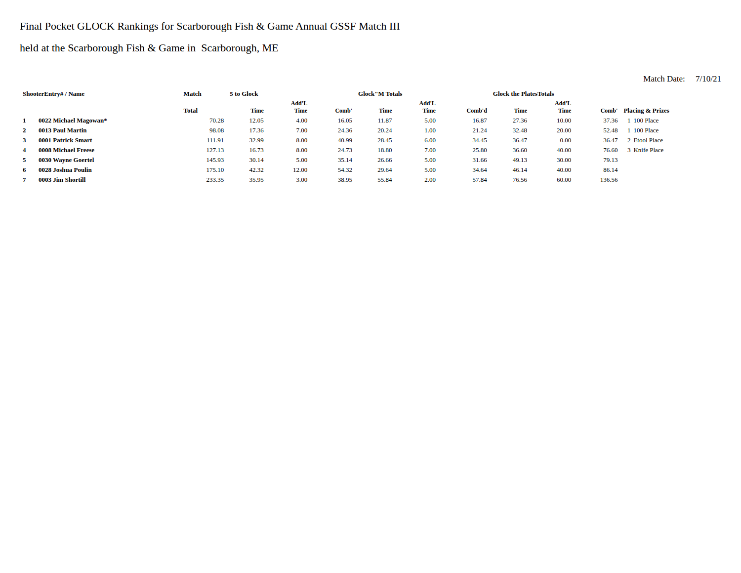Final Pocket GLOCK Rankings for Scarborough Fish & Game Annual GSSF Match III
held at the Scarborough Fish & Game in Scarborough, ME
Match Date: 7/10/21
| ShooterEntry# / Name | Match | 5 to Glock | Glock"M Totals | Glock the PlatesTotals | |
| --- | --- | --- | --- | --- | --- |
| | | Total | Time | Add'L Time | Comb' | Time | Add'L Time | Comb'd | Time | Add'L Time | Comb' | Placing & Prizes |
| 1 | 0022 Michael Magowan* | 70.28 | 12.05 | 4.00 | 16.05 | 11.87 | 5.00 | 16.87 | 27.36 | 10.00 | 37.36 | 1 100 Place |
| 2 | 0013 Paul Martin | 98.08 | 17.36 | 7.00 | 24.36 | 20.24 | 1.00 | 21.24 | 32.48 | 20.00 | 52.48 | 1 100 Place |
| 3 | 0001 Patrick Smart | 111.91 | 32.99 | 8.00 | 40.99 | 28.45 | 6.00 | 34.45 | 36.47 | 0.00 | 36.47 | 2 Etool Place |
| 4 | 0008 Michael Freese | 127.13 | 16.73 | 8.00 | 24.73 | 18.80 | 7.00 | 25.80 | 36.60 | 40.00 | 76.60 | 3 Knife Place |
| 5 | 0030 Wayne Goertel | 145.93 | 30.14 | 5.00 | 35.14 | 26.66 | 5.00 | 31.66 | 49.13 | 30.00 | 79.13 | |
| 6 | 0028 Joshua Poulin | 175.10 | 42.32 | 12.00 | 54.32 | 29.64 | 5.00 | 34.64 | 46.14 | 40.00 | 86.14 | |
| 7 | 0003 Jim Shortill | 233.35 | 35.95 | 3.00 | 38.95 | 55.84 | 2.00 | 57.84 | 76.56 | 60.00 | 136.56 | |